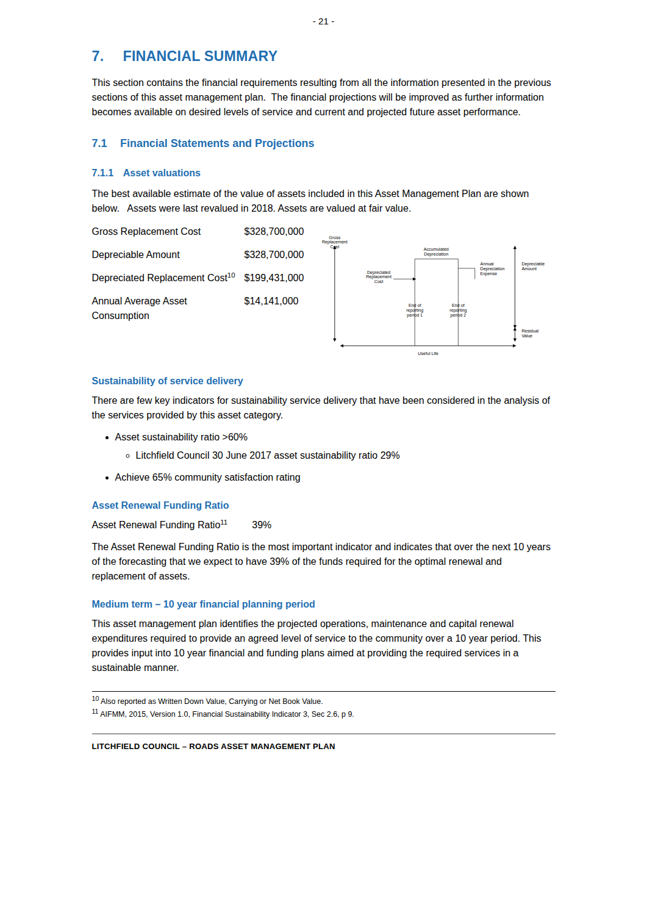- 21 -
7. FINANCIAL SUMMARY
This section contains the financial requirements resulting from all the information presented in the previous sections of this asset management plan. The financial projections will be improved as further information becomes available on desired levels of service and current and projected future asset performance.
7.1 Financial Statements and Projections
7.1.1 Asset valuations
The best available estimate of the value of assets included in this Asset Management Plan are shown below. Assets were last revalued in 2018. Assets are valued at fair value.
Gross Replacement Cost$328,700,000
Depreciable Amount$328,700,000
Depreciated Replacement Cost10$199,431,000
Annual Average Asset Consumption$14,141,000
Useful Life Gross Replacement Cost Accumulated Depreciation Annual Depreciation Expense Depreciable Amount Residual Value Depreciated Replacement Cost End of reporting period 1 End of reporting period 2
Sustainability of service delivery
There are few key indicators for sustainability service delivery that have been considered in the analysis of the services provided by this asset category.
Asset sustainability ratio >60%
Litchfield Council 30 June 2017 asset sustainability ratio 29%
Achieve 65% community satisfaction rating
Asset Renewal Funding Ratio
Asset Renewal Funding Ratio11 39%
The Asset Renewal Funding Ratio is the most important indicator and indicates that over the next 10 years of the forecasting that we expect to have 39% of the funds required for the optimal renewal and replacement of assets.
Medium term – 10 year financial planning period
This asset management plan identifies the projected operations, maintenance and capital renewal expenditures required to provide an agreed level of service to the community over a 10 year period. This provides input into 10 year financial and funding plans aimed at providing the required services in a sustainable manner.
10 Also reported as Written Down Value, Carrying or Net Book Value.
11 AIFMM, 2015, Version 1.0, Financial Sustainability Indicator 3, Sec 2.6, p 9.
LITCHFIELD COUNCIL – ROADS ASSET MANAGEMENT PLAN